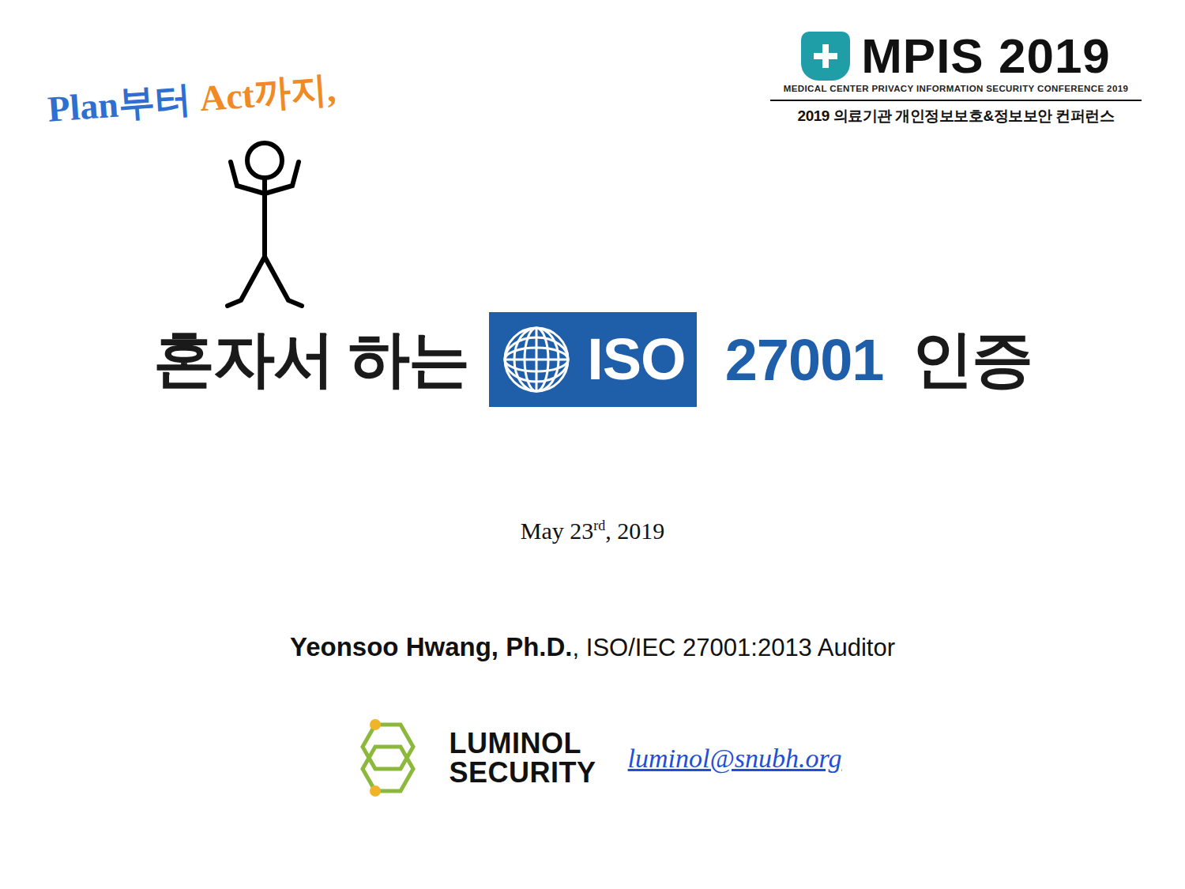Plan 부터 Act 까지,
MPIS 2019
MEDICAL CENTER PRIVACY INFORMATION SECURITY CONFERENCE 2019
2019 의료기관 개인정보보호&정보보안 컨퍼런스
혼자서 하는 ISO 27001 인증
May 23rd, 2019
Yeonsoo Hwang, Ph.D., ISO/IEC 27001:2013 Auditor
LUMINOL
SECURITY
luminol@snubh.org